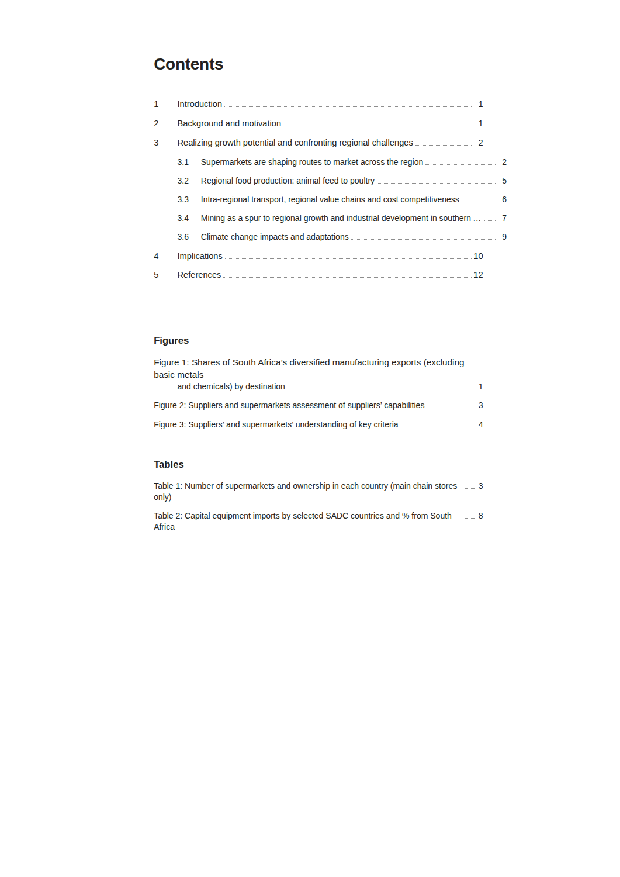Contents
1 Introduction 1
2 Background and motivation 1
3 Realizing growth potential and confronting regional challenges 2
3.1 Supermarkets are shaping routes to market across the region 2
3.2 Regional food production: animal feed to poultry 5
3.3 Intra-regional transport, regional value chains and cost competitiveness 6
3.4 Mining as a spur to regional growth and industrial development in southern Africa 7
3.6 Climate change impacts and adaptations 9
4 Implications 10
5 References 12
Figures
Figure 1: Shares of South Africa’s diversified manufacturing exports (excluding basic metals
and chemicals) by destination 1
Figure 2: Suppliers and supermarkets assessment of suppliers’ capabilities 3
Figure 3: Suppliers’ and supermarkets’ understanding of key criteria 4
Tables
Table 1: Number of supermarkets and ownership in each country (main chain stores only) 3
Table 2: Capital equipment imports by selected SADC countries and % from South Africa 8